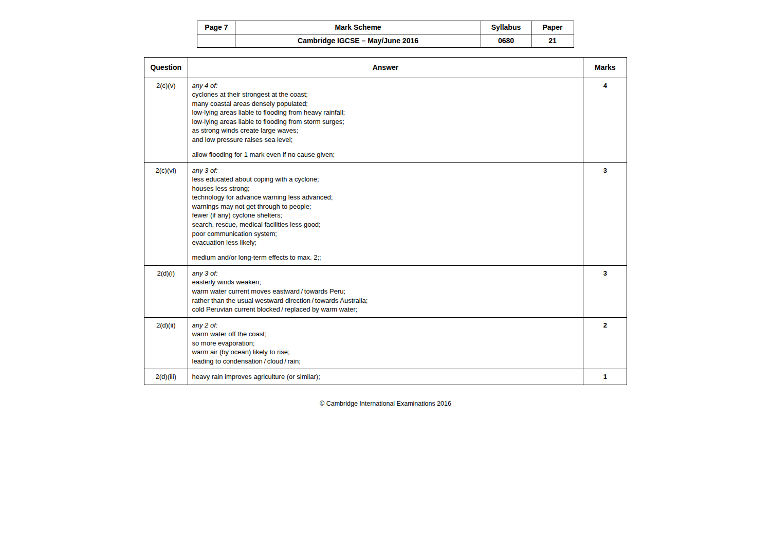| Page 7 | Mark Scheme | Syllabus | Paper |
| | Cambridge IGCSE – May/June 2016 | 0680 | 21 |
| Question | Answer | Marks |
| --- | --- | --- |
| 2(c)(v) | any 4 of: cyclones at their strongest at the coast; many coastal areas densely populated; low-lying areas liable to flooding from heavy rainfall; low-lying areas liable to flooding from storm surges; as strong winds create large waves; and low pressure raises sea level; allow flooding for 1 mark even if no cause given; | 4 |
| 2(c)(vi) | any 3 of: less educated about coping with a cyclone; houses less strong; technology for advance warning less advanced; warnings may not get through to people; fewer (if any) cyclone shelters; search, rescue, medical facilities less good; poor communication system; evacuation less likely; medium and/or long-term effects to max. 2;; | 3 |
| 2(d)(i) | any 3 of: easterly winds weaken; warm water current moves eastward / towards Peru; rather than the usual westward direction / towards Australia; cold Peruvian current blocked / replaced by warm water; | 3 |
| 2(d)(ii) | any 2 of: warm water off the coast; so more evaporation; warm air (by ocean) likely to rise; leading to condensation / cloud / rain; | 2 |
| 2(d)(iii) | heavy rain improves agriculture (or similar); | 1 |
© Cambridge International Examinations 2016